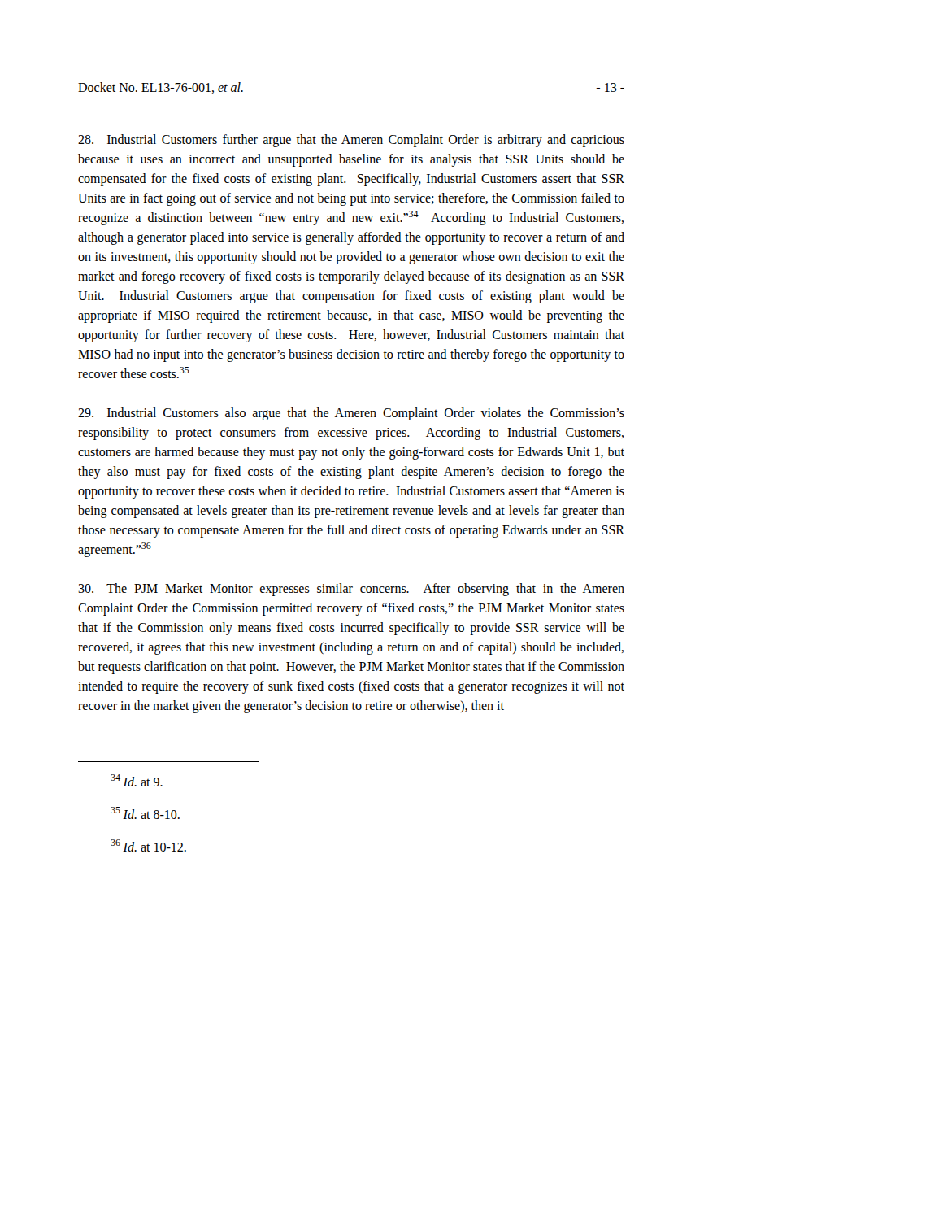Docket No. EL13-76-001, et al. - 13 -
28. Industrial Customers further argue that the Ameren Complaint Order is arbitrary and capricious because it uses an incorrect and unsupported baseline for its analysis that SSR Units should be compensated for the fixed costs of existing plant. Specifically, Industrial Customers assert that SSR Units are in fact going out of service and not being put into service; therefore, the Commission failed to recognize a distinction between “new entry and new exit.”34 According to Industrial Customers, although a generator placed into service is generally afforded the opportunity to recover a return of and on its investment, this opportunity should not be provided to a generator whose own decision to exit the market and forego recovery of fixed costs is temporarily delayed because of its designation as an SSR Unit. Industrial Customers argue that compensation for fixed costs of existing plant would be appropriate if MISO required the retirement because, in that case, MISO would be preventing the opportunity for further recovery of these costs. Here, however, Industrial Customers maintain that MISO had no input into the generator’s business decision to retire and thereby forego the opportunity to recover these costs.35
29. Industrial Customers also argue that the Ameren Complaint Order violates the Commission’s responsibility to protect consumers from excessive prices. According to Industrial Customers, customers are harmed because they must pay not only the going-forward costs for Edwards Unit 1, but they also must pay for fixed costs of the existing plant despite Ameren’s decision to forego the opportunity to recover these costs when it decided to retire. Industrial Customers assert that “Ameren is being compensated at levels greater than its pre-retirement revenue levels and at levels far greater than those necessary to compensate Ameren for the full and direct costs of operating Edwards under an SSR agreement.”36
30. The PJM Market Monitor expresses similar concerns. After observing that in the Ameren Complaint Order the Commission permitted recovery of “fixed costs,” the PJM Market Monitor states that if the Commission only means fixed costs incurred specifically to provide SSR service will be recovered, it agrees that this new investment (including a return on and of capital) should be included, but requests clarification on that point. However, the PJM Market Monitor states that if the Commission intended to require the recovery of sunk fixed costs (fixed costs that a generator recognizes it will not recover in the market given the generator’s decision to retire or otherwise), then it
34Id. at 9.
35Id. at 8-10.
36Id. at 10-12.